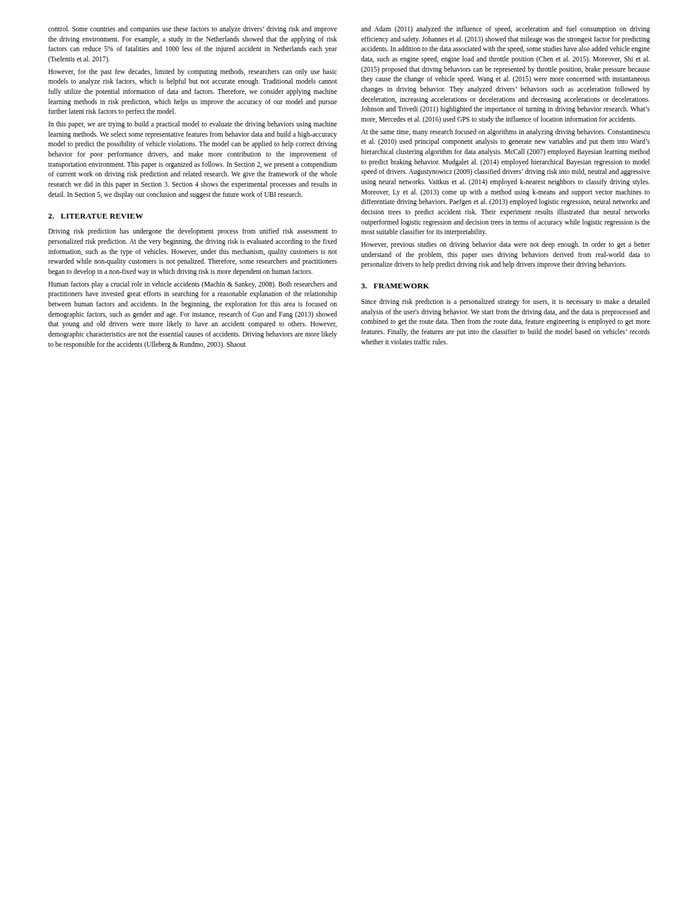control. Some countries and companies use these factors to analyze drivers’ driving risk and improve the driving environment. For example, a study in the Netherlands showed that the applying of risk factors can reduce 5% of fatalities and 1000 less of the injured accident in Netherlands each year (Tselentis et al. 2017).
However, for the past few decades, limited by computing methods, researchers can only use basic models to analyze risk factors, which is helpful but not accurate enough. Traditional models cannot fully utilize the potential information of data and factors. Therefore, we consider applying machine learning methods in risk prediction, which helps us improve the accuracy of our model and pursue further latent risk factors to perfect the model.
In this paper, we are trying to build a practical model to evaluate the driving behaviors using machine learning methods. We select some representative features from behavior data and build a high-accuracy model to predict the possibility of vehicle violations. The model can be applied to help correct driving behavior for poor performance drivers, and make more contribution to the improvement of transportation environment. This paper is organized as follows. In Section 2, we present a compendium of current work on driving risk prediction and related research. We give the framework of the whole research we did in this paper in Section 3. Section 4 shows the experimental processes and results in detail. In Section 5, we display our conclusion and suggest the future work of UBI research.
2. LITERATUE REVIEW
Driving risk prediction has undergone the development process from unified risk assessment to personalized risk prediction. At the very beginning, the driving risk is evaluated according to the fixed information, such as the type of vehicles. However, under this mechanism, quality customers is not rewarded while non-quality customers is not penalized. Therefore, some researchers and practitioners began to develop in a non-fixed way in which driving risk is more dependent on human factors.
Human factors play a crucial role in vehicle accidents (Machin & Sankey, 2008). Both researchers and practitioners have invested great efforts in searching for a reasonable explanation of the relationship between human factors and accidents. In the beginning, the exploration for this area is focused on demographic factors, such as gender and age. For instance, research of Guo and Fang (2013) showed that young and old drivers were more likely to have an accident compared to others. However, demographic characteristics are not the essential causes of accidents. Driving behaviors are more likely to be responsible for the accidents (Ulleberg & Rundmo, 2003). Shaout
and Adam (2011) analyzed the influence of speed, acceleration and fuel consumption on driving efficiency and safety. Johannes et al. (2013) showed that mileage was the strongest factor for predicting accidents. In addition to the data associated with the speed, some studies have also added vehicle engine data, such as engine speed, engine load and throttle position (Chen et al. 2015). Moreover, Shi et al. (2015) proposed that driving behaviors can be represented by throttle position, brake pressure because they cause the change of vehicle speed. Wang et al. (2015) were more concerned with instantaneous changes in driving behavior. They analyzed drivers’ behaviors such as acceleration followed by deceleration, increasing accelerations or decelerations and decreasing accelerations or decelerations. Johnson and Trivedi (2011) highlighted the importance of turning in driving behavior research. What’s more, Mercedes et al. (2016) used GPS to study the influence of location information for accidents.
At the same time, many research focused on algorithms in analyzing driving behaviors. Constantinescu et al. (2010) used principal component analysis to generate new variables and put them into Ward’s hierarchical clustering algorithm for data analysis. McCall (2007) employed Bayesian learning method to predict braking behavior. Mudgalet al. (2014) employed hierarchical Bayesian regression to model speed of drivers. Augustynowicz (2009) classified drivers’ driving risk into mild, neutral and aggressive using neural networks. Vaitkus et al. (2014) employed k-nearest neighbors to classify driving styles. Moreover, Ly et al. (2013) come up with a method using k-means and support vector machines to differentiate driving behaviors. Paefgen et al. (2013) employed logistic regression, neural networks and decision trees to predict accident risk. Their experiment results illustrated that neural networks outperformed logistic regression and decision trees in terms of accuracy while logistic regression is the most suitable classifier for its interpretability.
However, previous studies on driving behavior data were not deep enough. In order to get a better understand of the problem, this paper uses driving behaviors derived from real-world data to personalize drivers to help predict driving risk and help drivers improve their driving behaviors.
3. FRAMEWORK
Since driving risk prediction is a personalized strategy for users, it is necessary to make a detailed analysis of the user's driving behavior. We start from the driving data, and the data is preprocessed and combined to get the route data. Then from the route data, feature engineering is employed to get more features. Finally, the features are put into the classifier to build the model based on vehicles’ records whether it violates traffic rules.